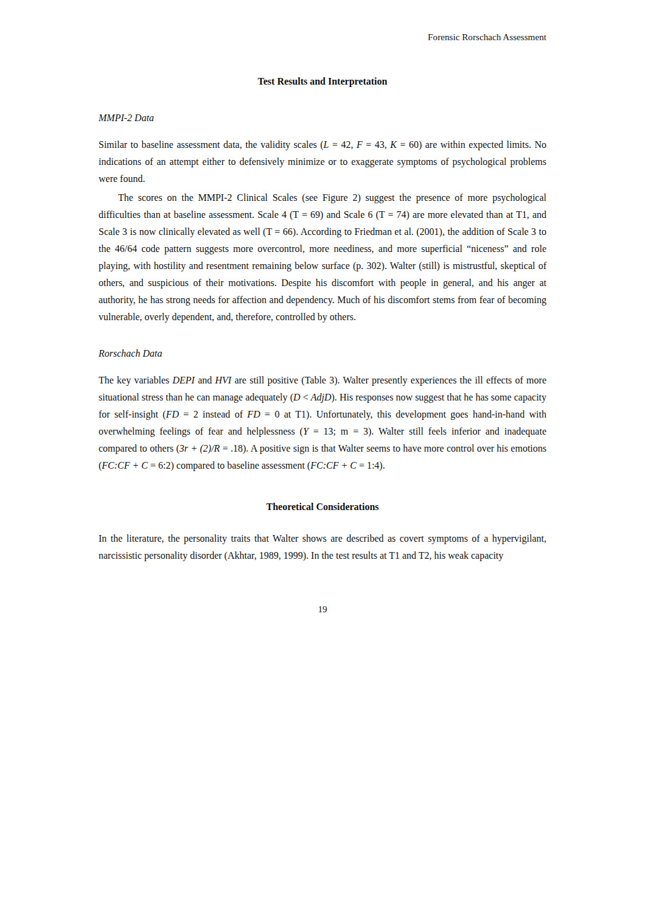Forensic Rorschach Assessment
Test Results and Interpretation
MMPI-2 Data
Similar to baseline assessment data, the validity scales (L = 42, F = 43, K = 60) are within expected limits. No indications of an attempt either to defensively minimize or to exaggerate symptoms of psychological problems were found.
The scores on the MMPI-2 Clinical Scales (see Figure 2) suggest the presence of more psychological difficulties than at baseline assessment. Scale 4 (T = 69) and Scale 6 (T = 74) are more elevated than at T1, and Scale 3 is now clinically elevated as well (T = 66). According to Friedman et al. (2001), the addition of Scale 3 to the 46/64 code pattern suggests more overcontrol, more neediness, and more superficial “niceness” and role playing, with hostility and resentment remaining below surface (p. 302). Walter (still) is mistrustful, skeptical of others, and suspicious of their motivations. Despite his discomfort with people in general, and his anger at authority, he has strong needs for affection and dependency. Much of his discomfort stems from fear of becoming vulnerable, overly dependent, and, therefore, controlled by others.
Rorschach Data
The key variables DEPI and HVI are still positive (Table 3). Walter presently experiences the ill effects of more situational stress than he can manage adequately (D < AdjD). His responses now suggest that he has some capacity for self-insight (FD = 2 instead of FD = 0 at T1). Unfortunately, this development goes hand-in-hand with overwhelming feelings of fear and helplessness (Y = 13; m = 3). Walter still feels inferior and inadequate compared to others (3r + (2)/R = .18). A positive sign is that Walter seems to have more control over his emotions (FC:CF + C = 6:2) compared to baseline assessment (FC:CF + C = 1:4).
Theoretical Considerations
In the literature, the personality traits that Walter shows are described as covert symptoms of a hypervigilant, narcissistic personality disorder (Akhtar, 1989, 1999). In the test results at T1 and T2, his weak capacity
19